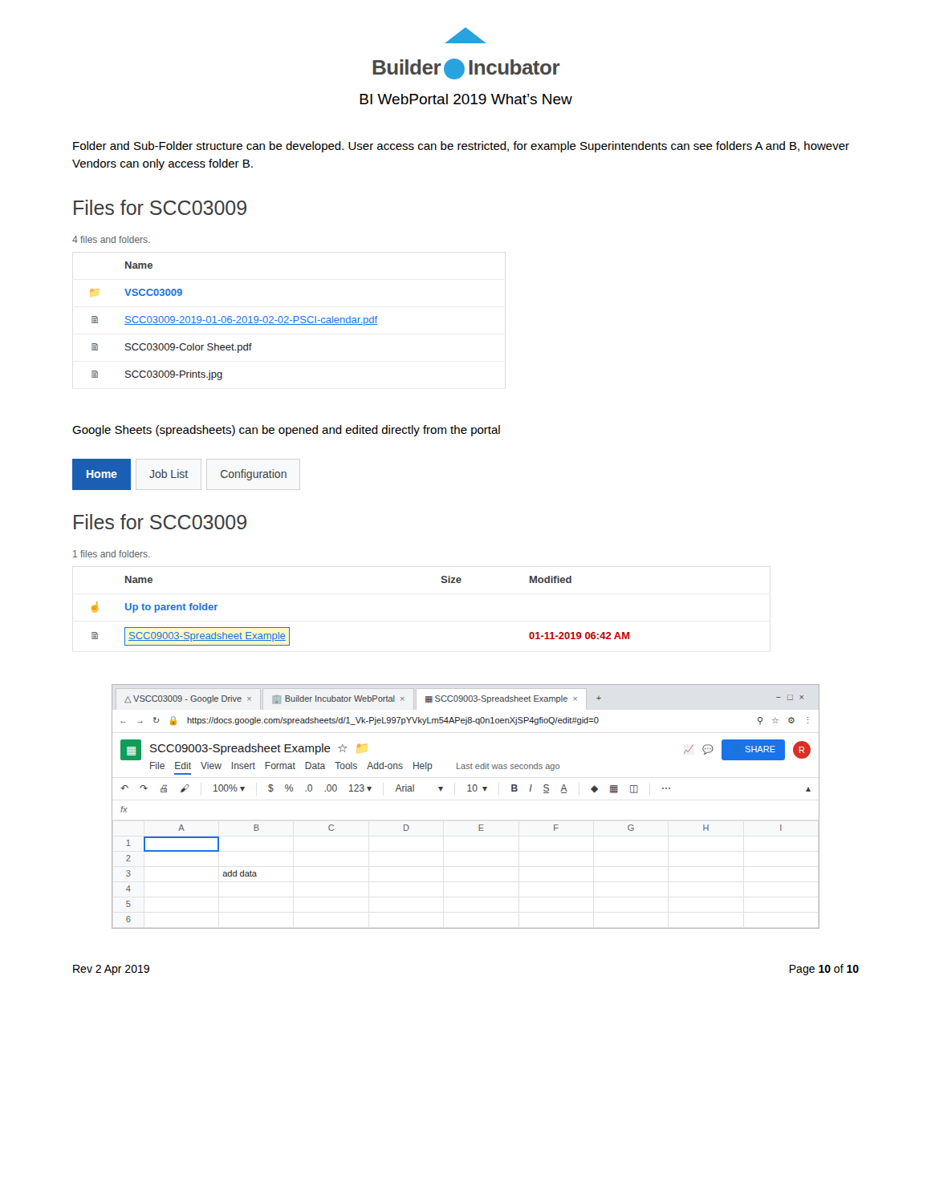Builder Incubator
BI WebPortal 2019 What’s New
Folder and Sub-Folder structure can be developed. User access can be restricted, for example Superintendents can see folders A and B, however Vendors can only access folder B.
Files for SCC03009
4 files and folders.
| | Name |
| --- | --- |
| 📁 | VSCC03009 |
| 🗎 | SCC03009-2019-01-06-2019-02-02-PSCI-calendar.pdf |
| 🗎 | SCC03009-Color Sheet.pdf |
| 🗎 | SCC03009-Prints.jpg |
Google Sheets (spreadsheets) can be opened and edited directly from the portal
Home Job List Configuration
Files for SCC03009
1 files and folders.
| | Name | Size | Modified |
| --- | --- | --- | --- |
| ☝ | Up to parent folder | | |
| 🗎 | SCC09003-Spreadsheet Example | | 01-11-2019 06:42 AM |
△ VSCC03009 - Google Drive ×
🏢 Builder Incubator WebPortal ×
▦ SCC09003-Spreadsheet Example ×
+
−□×
←→↻ 🔒 https://docs.google.com/spreadsheets/d/1_Vk-PjeL997pYVkyLm54APej8-q0n1oenXjSP4gfioQ/edit#gid=0 ⚲☆⚙⋮
▦
SCC09003-Spreadsheet Example ☆ 📁
File Edit View Insert Format Data Tools Add-ons Help Last edit was seconds ago
📈 💬 👤 SHARE R
↶↷🖨🖌 100% ▾ $%.0.00123 ▾ Arial ▾ 10 ▾ BIS̲A̲ ◆▦◫ ⋯ ▴
fx
| | A | B | C | D | E | F | G | H | I |
| --- | --- | --- | --- | --- | --- | --- | --- | --- | --- |
| 1 | | | | | | | | | |
| 2 | | | | | | | | | |
| 3 | | add data | | | | | | | |
| 4 | | | | | | | | | |
| 5 | | | | | | | | | |
| 6 | | | | | | | | | |
Rev 2 Apr 2019
Page 10 of 10